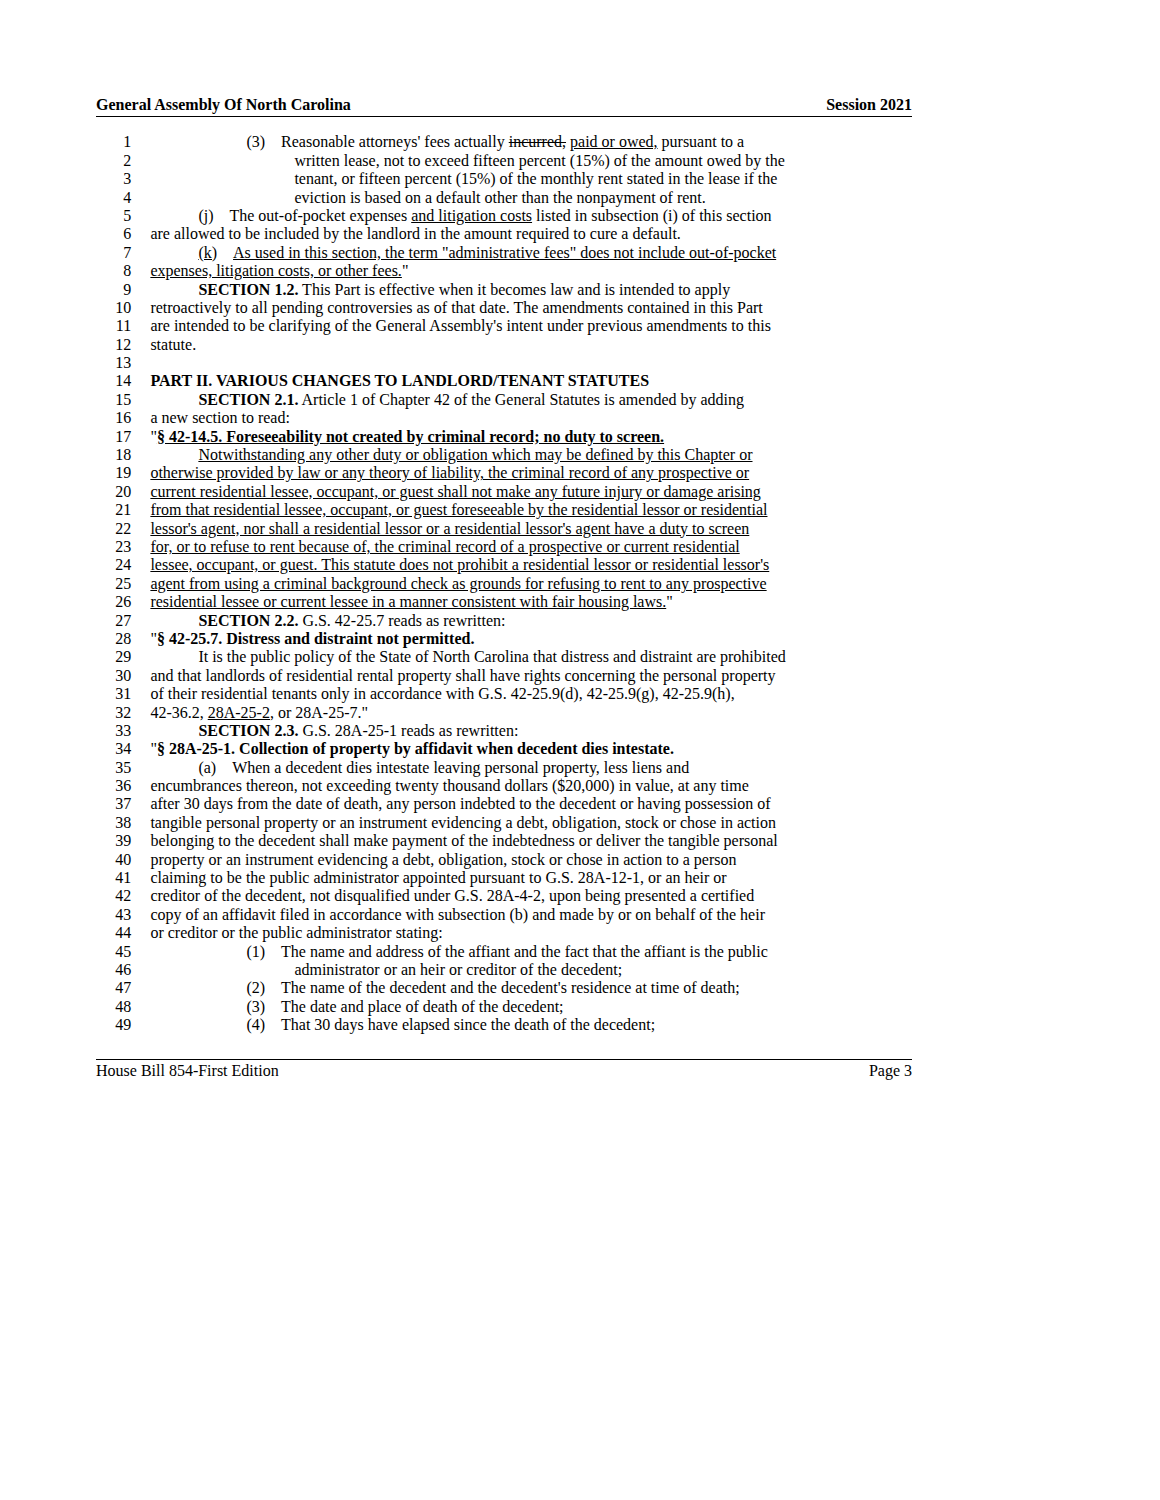General Assembly Of North Carolina Session 2021
1 (3) Reasonable attorneys' fees actually incurred, paid or owed, pursuant to a
2 written lease, not to exceed fifteen percent (15%) of the amount owed by the
3 tenant, or fifteen percent (15%) of the monthly rent stated in the lease if the
4 eviction is based on a default other than the nonpayment of rent.
5 (j) The out-of-pocket expenses and litigation costs listed in subsection (i) of this section
6 are allowed to be included by the landlord in the amount required to cure a default.
7 (k) As used in this section, the term "administrative fees" does not include out-of-pocket
8 expenses, litigation costs, or other fees."
9 SECTION 1.2. This Part is effective when it becomes law and is intended to apply
10 retroactively to all pending controversies as of that date. The amendments contained in this Part
11 are intended to be clarifying of the General Assembly's intent under previous amendments to this
12 statute.
13
14 PART II. VARIOUS CHANGES TO LANDLORD/TENANT STATUTES
15 SECTION 2.1. Article 1 of Chapter 42 of the General Statutes is amended by adding
16 a new section to read:
17 "§ 42-14.5. Foreseeability not created by criminal record; no duty to screen.
18 Notwithstanding any other duty or obligation which may be defined by this Chapter or
19 otherwise provided by law or any theory of liability, the criminal record of any prospective or
20 current residential lessee, occupant, or guest shall not make any future injury or damage arising
21 from that residential lessee, occupant, or guest foreseeable by the residential lessor or residential
22 lessor's agent, nor shall a residential lessor or a residential lessor's agent have a duty to screen
23 for, or to refuse to rent because of, the criminal record of a prospective or current residential
24 lessee, occupant, or guest. This statute does not prohibit a residential lessor or residential lessor's
25 agent from using a criminal background check as grounds for refusing to rent to any prospective
26 residential lessee or current lessee in a manner consistent with fair housing laws."
27 SECTION 2.2. G.S. 42-25.7 reads as rewritten:
28 "§ 42-25.7. Distress and distraint not permitted.
29 It is the public policy of the State of North Carolina that distress and distraint are prohibited
30 and that landlords of residential rental property shall have rights concerning the personal property
31 of their residential tenants only in accordance with G.S. 42-25.9(d), 42-25.9(g), 42-25.9(h),
32 42-36.2, 28A-25-2, or 28A-25-7."
33 SECTION 2.3. G.S. 28A-25-1 reads as rewritten:
34 "§ 28A-25-1. Collection of property by affidavit when decedent dies intestate.
35 (a) When a decedent dies intestate leaving personal property, less liens and
36 encumbrances thereon, not exceeding twenty thousand dollars ($20,000) in value, at any time
37 after 30 days from the date of death, any person indebted to the decedent or having possession of
38 tangible personal property or an instrument evidencing a debt, obligation, stock or chose in action
39 belonging to the decedent shall make payment of the indebtedness or deliver the tangible personal
40 property or an instrument evidencing a debt, obligation, stock or chose in action to a person
41 claiming to be the public administrator appointed pursuant to G.S. 28A-12-1, or an heir or
42 creditor of the decedent, not disqualified under G.S. 28A-4-2, upon being presented a certified
43 copy of an affidavit filed in accordance with subsection (b) and made by or on behalf of the heir
44 or creditor or the public administrator stating:
45 (1) The name and address of the affiant and the fact that the affiant is the public
46 administrator or an heir or creditor of the decedent;
47 (2) The name of the decedent and the decedent's residence at time of death;
48 (3) The date and place of death of the decedent;
49 (4) That 30 days have elapsed since the death of the decedent;
House Bill 854-First Edition Page 3